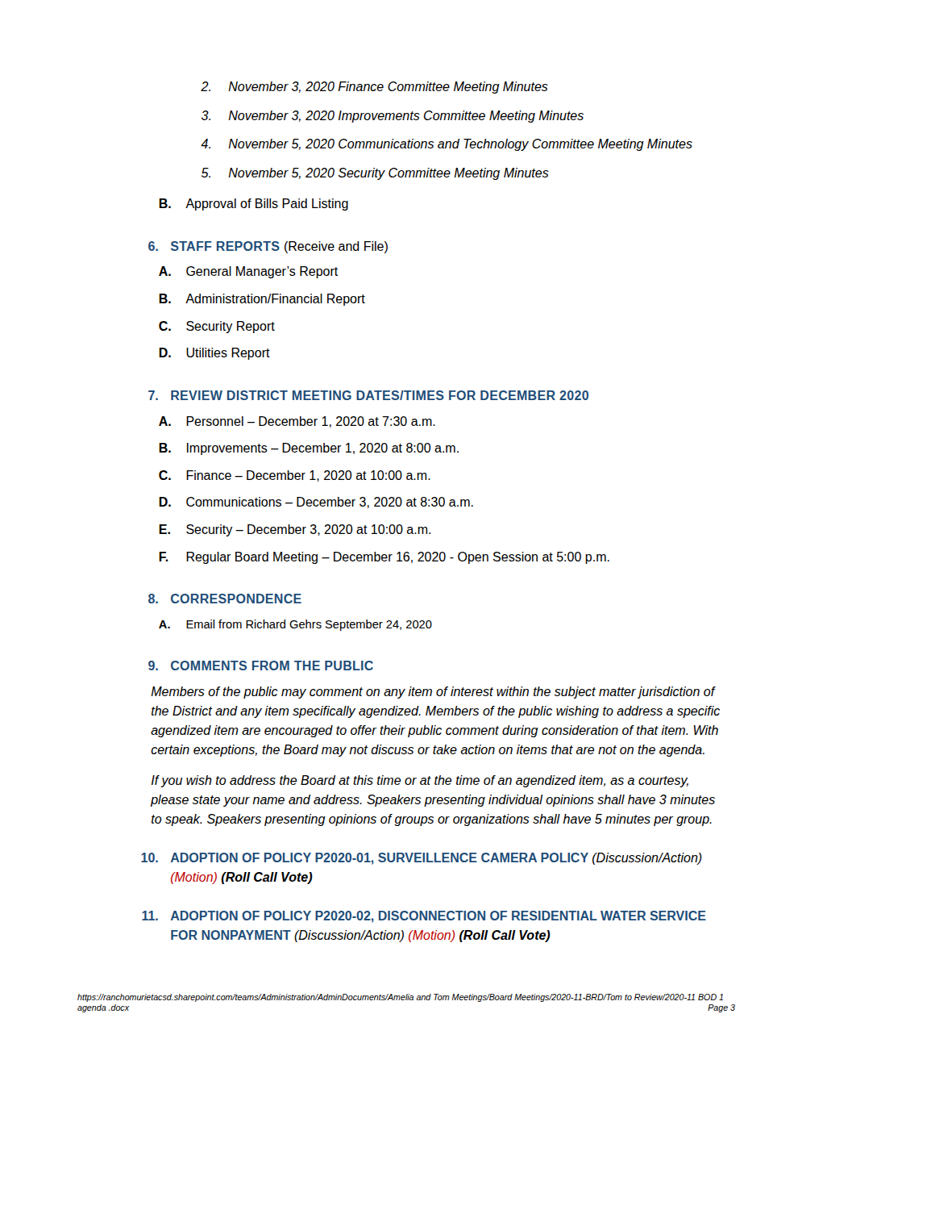2. November 3, 2020 Finance Committee Meeting Minutes
3. November 3, 2020 Improvements Committee Meeting Minutes
4. November 5, 2020 Communications and Technology Committee Meeting Minutes
5. November 5, 2020 Security Committee Meeting Minutes
B. Approval of Bills Paid Listing
6. STAFF REPORTS (Receive and File)
A. General Manager’s Report
B. Administration/Financial Report
C. Security Report
D. Utilities Report
7. REVIEW DISTRICT MEETING DATES/TIMES FOR DECEMBER 2020
A. Personnel – December 1, 2020 at 7:30 a.m.
B. Improvements – December 1, 2020 at 8:00 a.m.
C. Finance – December 1, 2020 at 10:00 a.m.
D. Communications – December 3, 2020 at 8:30 a.m.
E. Security – December 3, 2020 at 10:00 a.m.
F. Regular Board Meeting – December 16, 2020 - Open Session at 5:00 p.m.
8. CORRESPONDENCE
A. Email from Richard Gehrs September 24, 2020
9. COMMENTS FROM THE PUBLIC
Members of the public may comment on any item of interest within the subject matter jurisdiction of the District and any item specifically agendized. Members of the public wishing to address a specific agendized item are encouraged to offer their public comment during consideration of that item. With certain exceptions, the Board may not discuss or take action on items that are not on the agenda.
If you wish to address the Board at this time or at the time of an agendized item, as a courtesy, please state your name and address. Speakers presenting individual opinions shall have 3 minutes to speak. Speakers presenting opinions of groups or organizations shall have 5 minutes per group.
10. ADOPTION OF POLICY P2020-01, SURVEILLENCE CAMERA POLICY (Discussion/Action) (Motion) (Roll Call Vote)
11. ADOPTION OF POLICY P2020-02, DISCONNECTION OF RESIDENTIAL WATER SERVICE FOR NONPAYMENT (Discussion/Action) (Motion) (Roll Call Vote)
https://ranchomurietacsd.sharepoint.com/teams/Administration/AdminDocuments/Amelia and Tom Meetings/Board Meetings/2020-11-BRD/Tom to Review/2020-11 BOD 1 agenda .docxPage 3